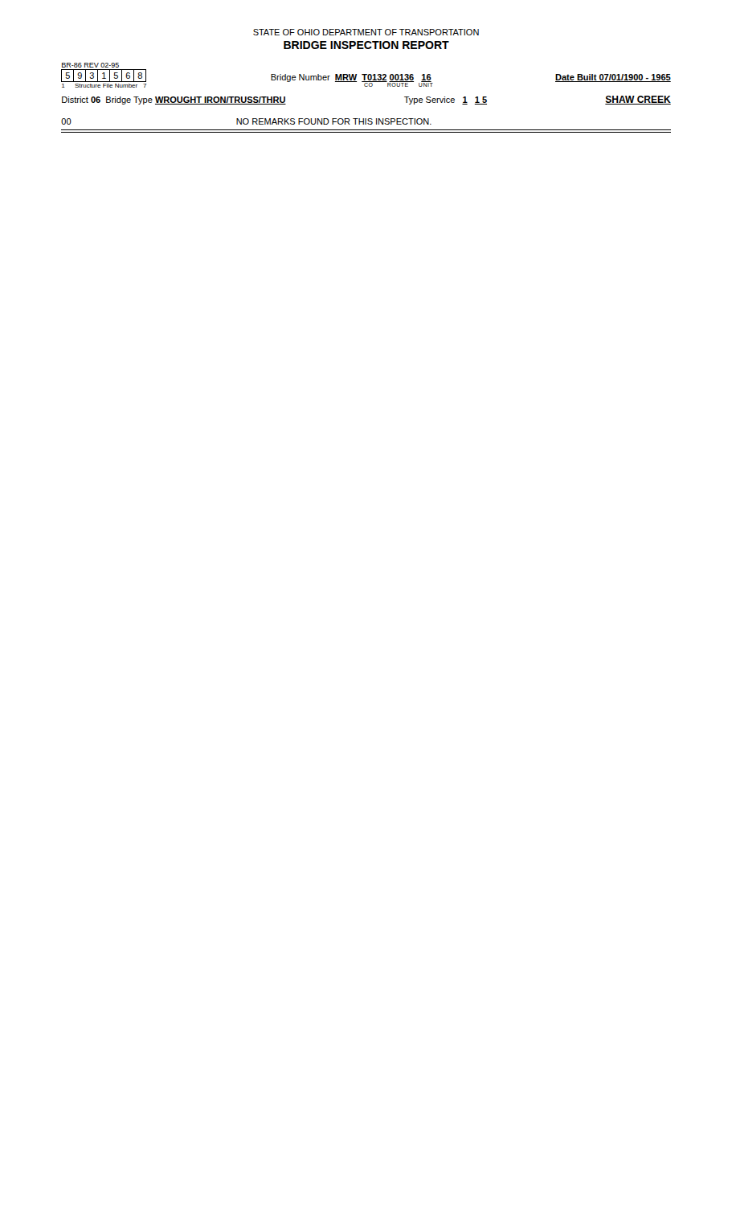STATE OF OHIO DEPARTMENT OF TRANSPORTATION
BRIDGE INSPECTION REPORT
BR-86 REV 02-95
| 5 | 9 | 3 | 1 | 5 | 6 | 8 |
1 Structure File Number 7
Bridge Number MRW T0132 00136 16
CO ROUTE UNIT
Date Built 07/01/1900 - 1965
District 06 Bridge Type WROUGHT IRON/TRUSS/THRU
Type Service 1 1 5
SHAW CREEK
00
NO REMARKS FOUND FOR THIS INSPECTION.